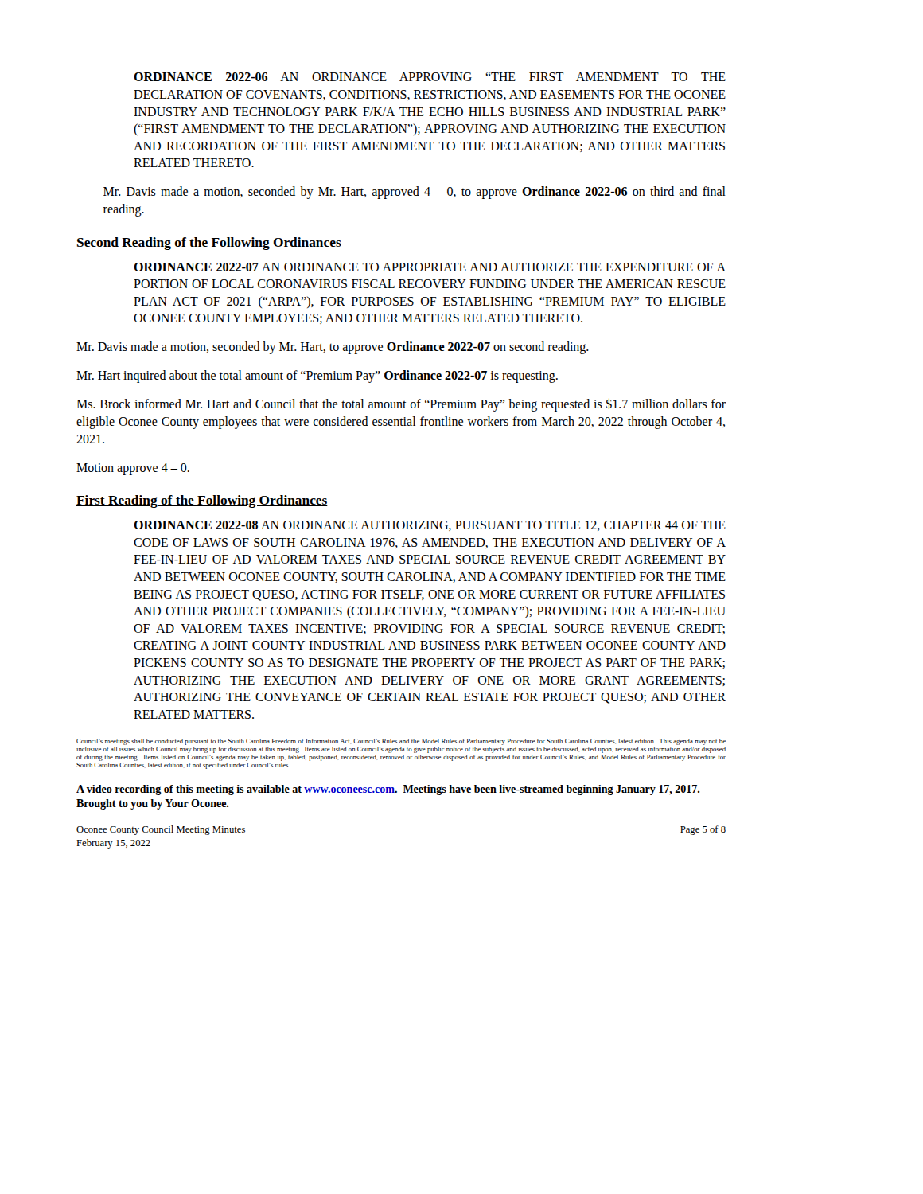ORDINANCE 2022-06 AN ORDINANCE APPROVING “THE FIRST AMENDMENT TO THE DECLARATION OF COVENANTS, CONDITIONS, RESTRICTIONS, AND EASEMENTS FOR THE OCONEE INDUSTRY AND TECHNOLOGY PARK F/K/A THE ECHO HILLS BUSINESS AND INDUSTRIAL PARK” (“FIRST AMENDMENT TO THE DECLARATION”); APPROVING AND AUTHORIZING THE EXECUTION AND RECORDATION OF THE FIRST AMENDMENT TO THE DECLARATION; AND OTHER MATTERS RELATED THERETO.
Mr. Davis made a motion, seconded by Mr. Hart, approved 4 – 0, to approve Ordinance 2022-06 on third and final reading.
Second Reading of the Following Ordinances
ORDINANCE 2022-07 AN ORDINANCE TO APPROPRIATE AND AUTHORIZE THE EXPENDITURE OF A PORTION OF LOCAL CORONAVIRUS FISCAL RECOVERY FUNDING UNDER THE AMERICAN RESCUE PLAN ACT OF 2021 (“ARPA”), FOR PURPOSES OF ESTABLISHING “PREMIUM PAY” TO ELIGIBLE OCONEE COUNTY EMPLOYEES; AND OTHER MATTERS RELATED THERETO.
Mr. Davis made a motion, seconded by Mr. Hart, to approve Ordinance 2022-07 on second reading.
Mr. Hart inquired about the total amount of “Premium Pay” Ordinance 2022-07 is requesting.
Ms. Brock informed Mr. Hart and Council that the total amount of “Premium Pay” being requested is $1.7 million dollars for eligible Oconee County employees that were considered essential frontline workers from March 20, 2022 through October 4, 2021.
Motion approve 4 – 0.
First Reading of the Following Ordinances
ORDINANCE 2022-08 AN ORDINANCE AUTHORIZING, PURSUANT TO TITLE 12, CHAPTER 44 OF THE CODE OF LAWS OF SOUTH CAROLINA 1976, AS AMENDED, THE EXECUTION AND DELIVERY OF A FEE-IN-LIEU OF AD VALOREM TAXES AND SPECIAL SOURCE REVENUE CREDIT AGREEMENT BY AND BETWEEN OCONEE COUNTY, SOUTH CAROLINA, AND A COMPANY IDENTIFIED FOR THE TIME BEING AS PROJECT QUESO, ACTING FOR ITSELF, ONE OR MORE CURRENT OR FUTURE AFFILIATES AND OTHER PROJECT COMPANIES (COLLECTIVELY, “COMPANY”); PROVIDING FOR A FEE-IN-LIEU OF AD VALOREM TAXES INCENTIVE; PROVIDING FOR A SPECIAL SOURCE REVENUE CREDIT; CREATING A JOINT COUNTY INDUSTRIAL AND BUSINESS PARK BETWEEN OCONEE COUNTY AND PICKENS COUNTY SO AS TO DESIGNATE THE PROPERTY OF THE PROJECT AS PART OF THE PARK; AUTHORIZING THE EXECUTION AND DELIVERY OF ONE OR MORE GRANT AGREEMENTS; AUTHORIZING THE CONVEYANCE OF CERTAIN REAL ESTATE FOR PROJECT QUESO; AND OTHER RELATED MATTERS.
Council’s meetings shall be conducted pursuant to the South Carolina Freedom of Information Act, Council’s Rules and the Model Rules of Parliamentary Procedure for South Carolina Counties, latest edition. This agenda may not be inclusive of all issues which Council may bring up for discussion at this meeting. Items are listed on Council’s agenda to give public notice of the subjects and issues to be discussed, acted upon, received as information and/or disposed of during the meeting. Items listed on Council’s agenda may be taken up, tabled, postponed, reconsidered, removed or otherwise disposed of as provided for under Council’s Rules, and Model Rules of Parliamentary Procedure for South Carolina Counties, latest edition, if not specified under Council’s rules.
A video recording of this meeting is available at www.oconeesc.com. Meetings have been live-streamed beginning January 17, 2017. Brought to you by Your Oconee.
Oconee County Council Meeting Minutes
February 15, 2022
Page 5 of 8